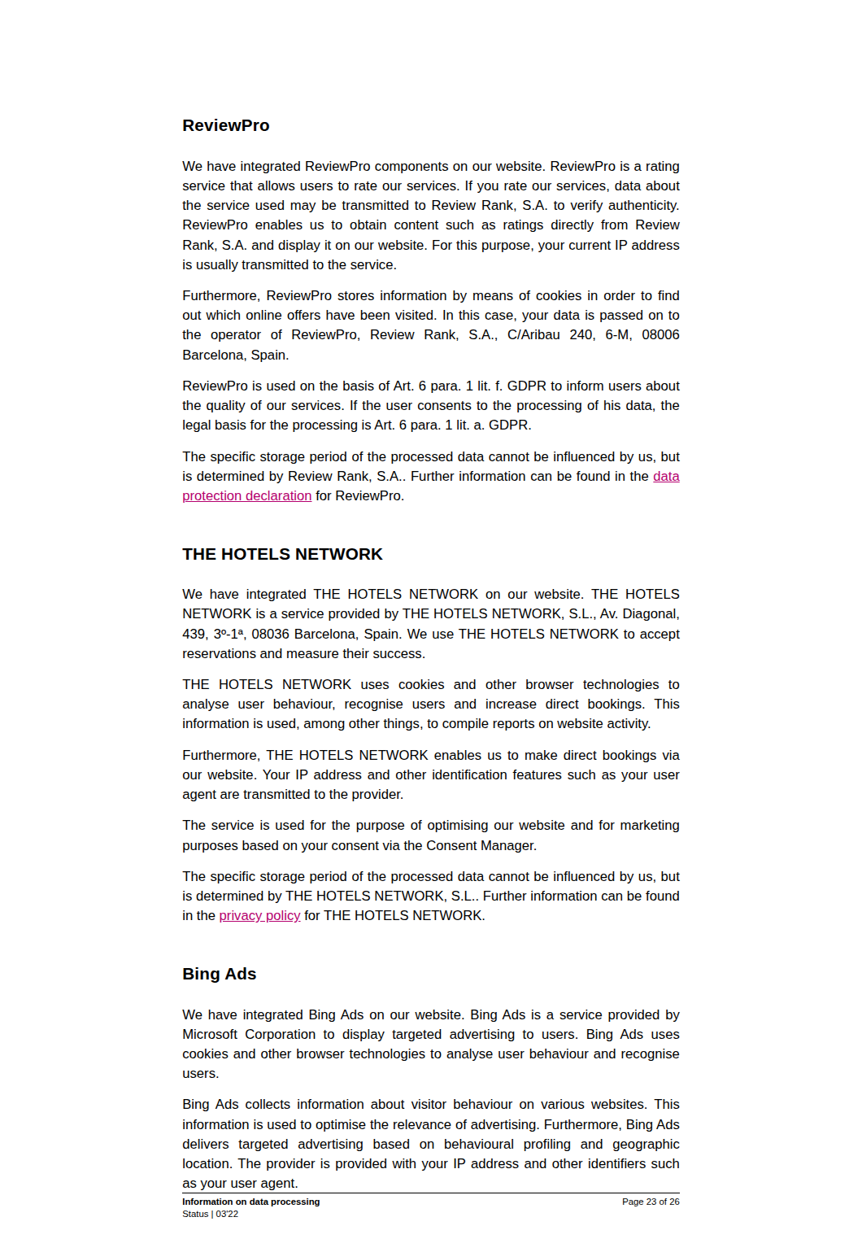ReviewPro
We have integrated ReviewPro components on our website. ReviewPro is a rating service that allows users to rate our services. If you rate our services, data about the service used may be transmitted to Review Rank, S.A. to verify authenticity. ReviewPro enables us to obtain content such as ratings directly from Review Rank, S.A. and display it on our website. For this purpose, your current IP address is usually transmitted to the service.
Furthermore, ReviewPro stores information by means of cookies in order to find out which online offers have been visited. In this case, your data is passed on to the operator of ReviewPro, Review Rank, S.A., C/Aribau 240, 6-M, 08006 Barcelona, Spain.
ReviewPro is used on the basis of Art. 6 para. 1 lit. f. GDPR to inform users about the quality of our services. If the user consents to the processing of his data, the legal basis for the processing is Art. 6 para. 1 lit. a. GDPR.
The specific storage period of the processed data cannot be influenced by us, but is determined by Review Rank, S.A.. Further information can be found in the data protection declaration for ReviewPro.
THE HOTELS NETWORK
We have integrated THE HOTELS NETWORK on our website. THE HOTELS NETWORK is a service provided by THE HOTELS NETWORK, S.L., Av. Diagonal, 439, 3º-1ª, 08036 Barcelona, Spain. We use THE HOTELS NETWORK to accept reservations and measure their success.
THE HOTELS NETWORK uses cookies and other browser technologies to analyse user behaviour, recognise users and increase direct bookings. This information is used, among other things, to compile reports on website activity.
Furthermore, THE HOTELS NETWORK enables us to make direct bookings via our website. Your IP address and other identification features such as your user agent are transmitted to the provider.
The service is used for the purpose of optimising our website and for marketing purposes based on your consent via the Consent Manager.
The specific storage period of the processed data cannot be influenced by us, but is determined by THE HOTELS NETWORK, S.L.. Further information can be found in the privacy policy for THE HOTELS NETWORK.
Bing Ads
We have integrated Bing Ads on our website. Bing Ads is a service provided by Microsoft Corporation to display targeted advertising to users. Bing Ads uses cookies and other browser technologies to analyse user behaviour and recognise users.
Bing Ads collects information about visitor behaviour on various websites. This information is used to optimise the relevance of advertising. Furthermore, Bing Ads delivers targeted advertising based on behavioural profiling and geographic location. The provider is provided with your IP address and other identifiers such as your user agent.
Information on data processingStatus | 03'22
Page 23 of 26